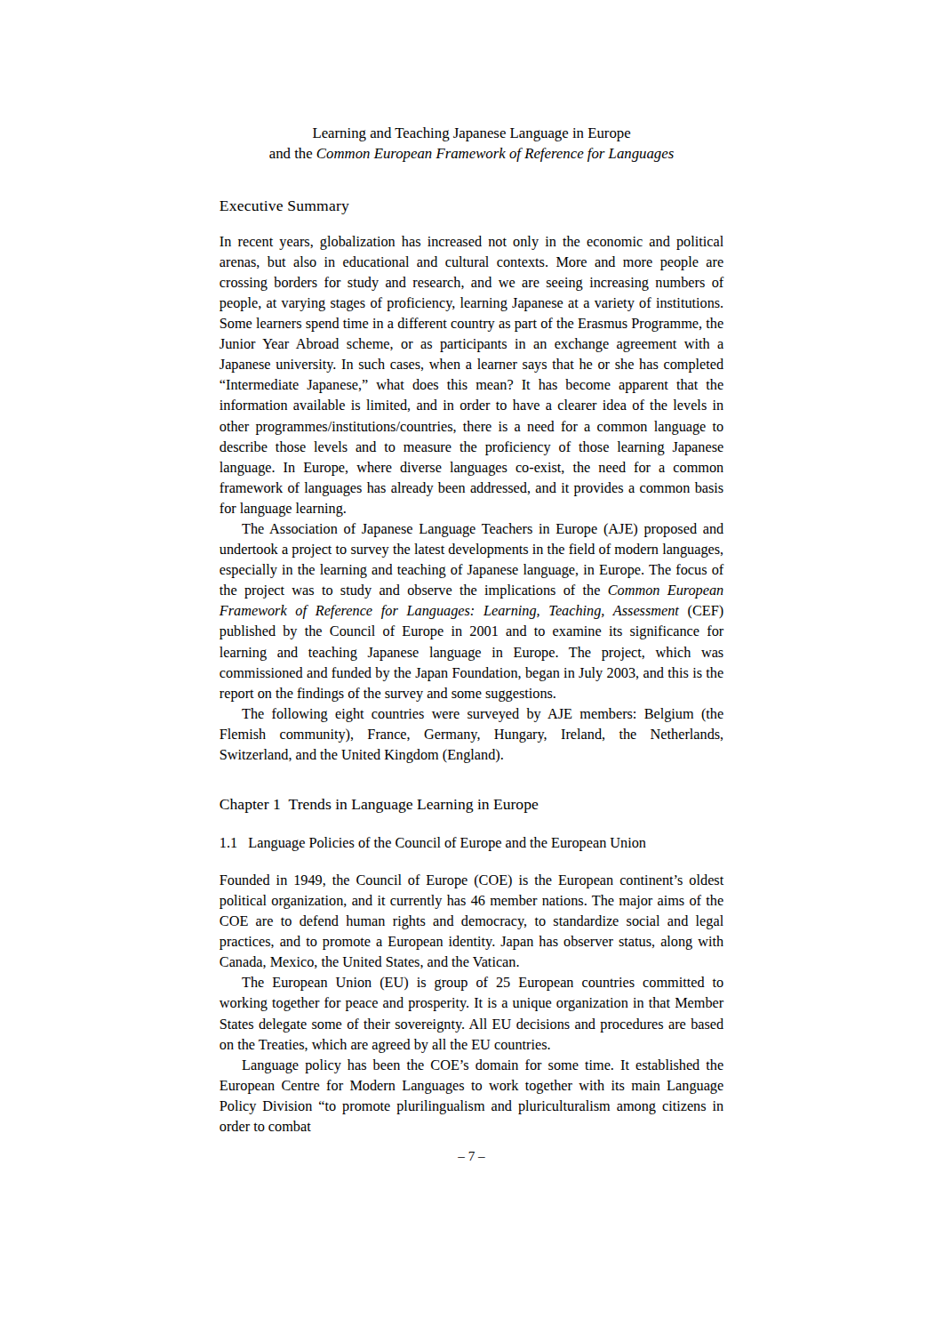Learning and Teaching Japanese Language in Europe
and the Common European Framework of Reference for Languages
Executive Summary
In recent years, globalization has increased not only in the economic and political arenas, but also in educational and cultural contexts. More and more people are crossing borders for study and research, and we are seeing increasing numbers of people, at varying stages of proficiency, learning Japanese at a variety of institutions. Some learners spend time in a different country as part of the Erasmus Programme, the Junior Year Abroad scheme, or as participants in an exchange agreement with a Japanese university. In such cases, when a learner says that he or she has completed “Intermediate Japanese,” what does this mean? It has become apparent that the information available is limited, and in order to have a clearer idea of the levels in other programmes/institutions/countries, there is a need for a common language to describe those levels and to measure the proficiency of those learning Japanese language. In Europe, where diverse languages co-exist, the need for a common framework of languages has already been addressed, and it provides a common basis for language learning.
The Association of Japanese Language Teachers in Europe (AJE) proposed and undertook a project to survey the latest developments in the field of modern languages, especially in the learning and teaching of Japanese language, in Europe. The focus of the project was to study and observe the implications of the Common European Framework of Reference for Languages: Learning, Teaching, Assessment (CEF) published by the Council of Europe in 2001 and to examine its significance for learning and teaching Japanese language in Europe. The project, which was commissioned and funded by the Japan Foundation, began in July 2003, and this is the report on the findings of the survey and some suggestions.
The following eight countries were surveyed by AJE members: Belgium (the Flemish community), France, Germany, Hungary, Ireland, the Netherlands, Switzerland, and the United Kingdom (England).
Chapter 1 Trends in Language Learning in Europe
1.1 Language Policies of the Council of Europe and the European Union
Founded in 1949, the Council of Europe (COE) is the European continent’s oldest political organization, and it currently has 46 member nations. The major aims of the COE are to defend human rights and democracy, to standardize social and legal practices, and to promote a European identity. Japan has observer status, along with Canada, Mexico, the United States, and the Vatican.
The European Union (EU) is group of 25 European countries committed to working together for peace and prosperity. It is a unique organization in that Member States delegate some of their sovereignty. All EU decisions and procedures are based on the Treaties, which are agreed by all the EU countries.
Language policy has been the COE’s domain for some time. It established the European Centre for Modern Languages to work together with its main Language Policy Division “to promote plurilingualism and pluriculturalism among citizens in order to combat
– 7 –